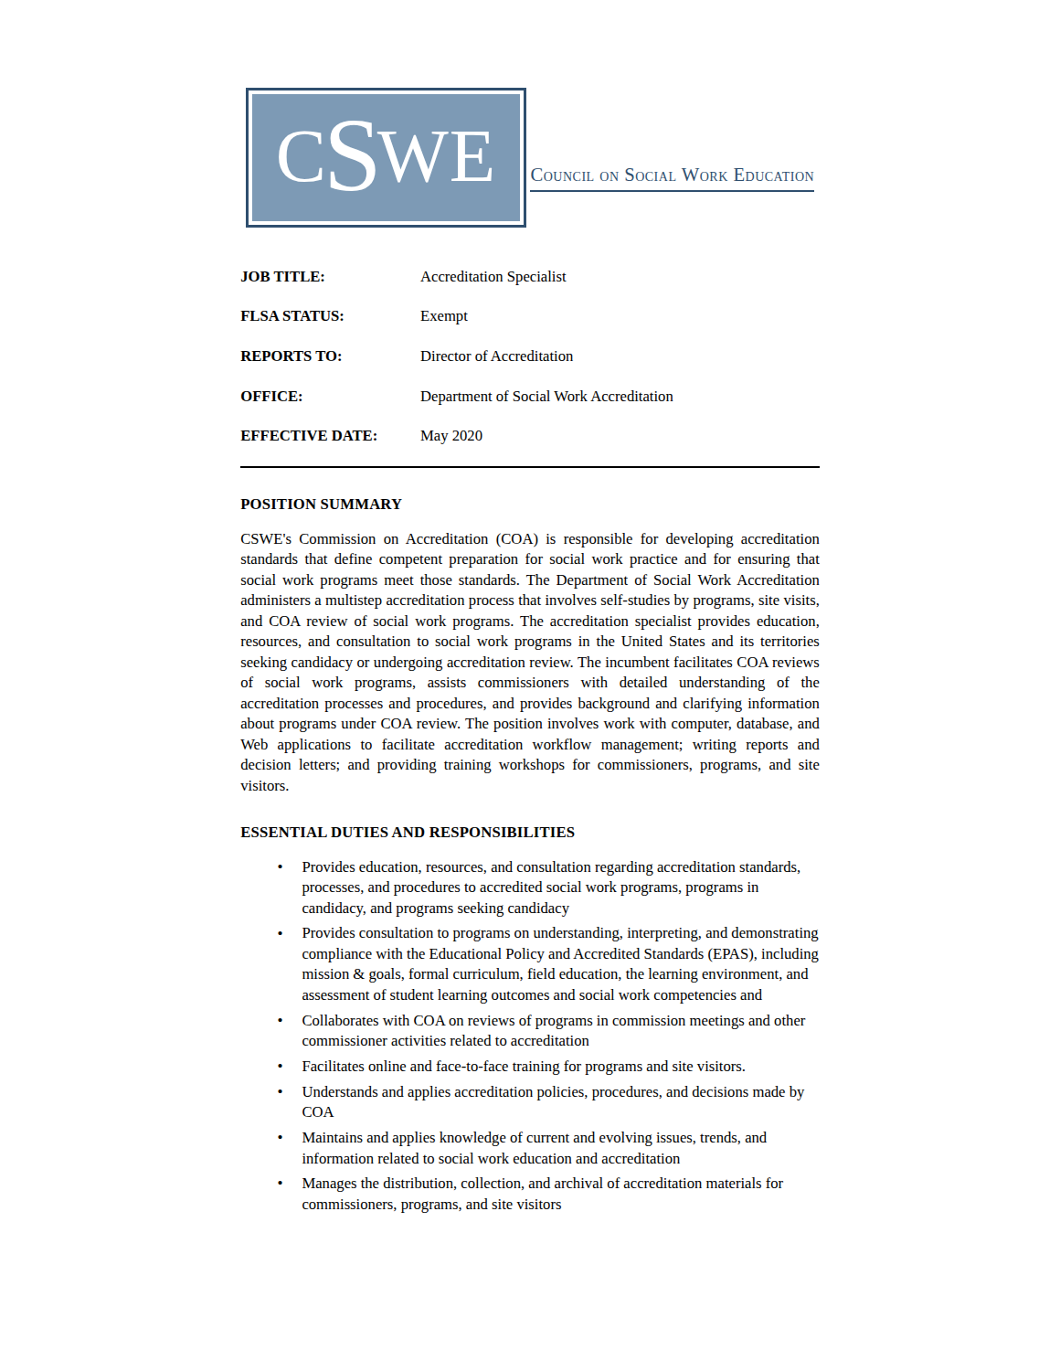CSWE
Council on Social Work Education
| JOB TITLE: | Accreditation Specialist |
| FLSA STATUS: | Exempt |
| REPORTS TO: | Director of Accreditation |
| OFFICE: | Department of Social Work Accreditation |
| EFFECTIVE DATE: | May 2020 |
POSITION SUMMARY
CSWE's Commission on Accreditation (COA) is responsible for developing accreditation standards that define competent preparation for social work practice and for ensuring that social work programs meet those standards. The Department of Social Work Accreditation administers a multistep accreditation process that involves self-studies by programs, site visits, and COA review of social work programs. The accreditation specialist provides education, resources, and consultation to social work programs in the United States and its territories seeking candidacy or undergoing accreditation review. The incumbent facilitates COA reviews of social work programs, assists commissioners with detailed understanding of the accreditation processes and procedures, and provides background and clarifying information about programs under COA review. The position involves work with computer, database, and Web applications to facilitate accreditation workflow management; writing reports and decision letters; and providing training workshops for commissioners, programs, and site visitors.
ESSENTIAL DUTIES AND RESPONSIBILITIES
Provides education, resources, and consultation regarding accreditation standards, processes, and procedures to accredited social work programs, programs in candidacy, and programs seeking candidacy
Provides consultation to programs on understanding, interpreting, and demonstrating compliance with the Educational Policy and Accredited Standards (EPAS), including mission & goals, formal curriculum, field education, the learning environment, and assessment of student learning outcomes and social work competencies and
Collaborates with COA on reviews of programs in commission meetings and other commissioner activities related to accreditation
Facilitates online and face-to-face training for programs and site visitors.
Understands and applies accreditation policies, procedures, and decisions made by COA
Maintains and applies knowledge of current and evolving issues, trends, and information related to social work education and accreditation
Manages the distribution, collection, and archival of accreditation materials for commissioners, programs, and site visitors